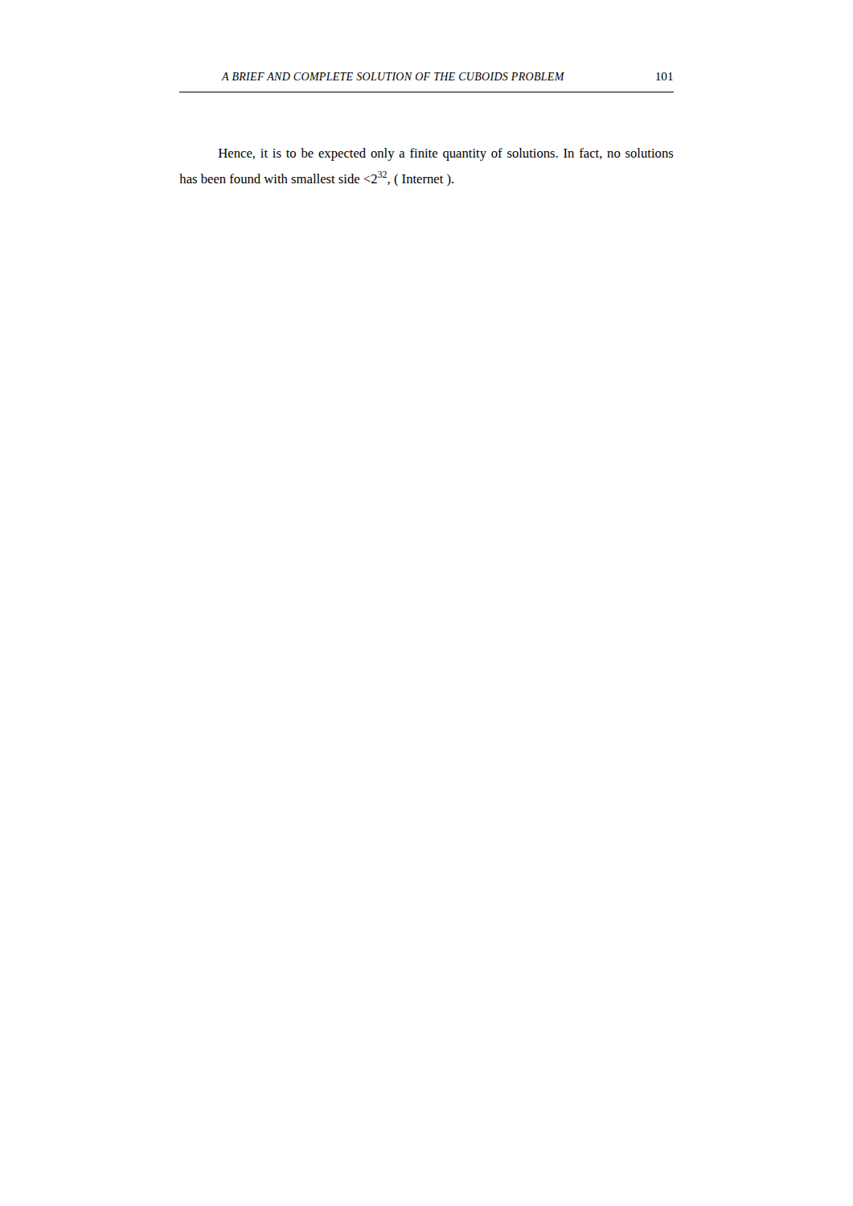A BRIEF AND COMPLETE SOLUTION OF THE CUBOIDS PROBLEM 101
Hence, it is to be expected only a finite quantity of solutions. In fact, no solutions has been found with smallest side <232, ( Internet ).